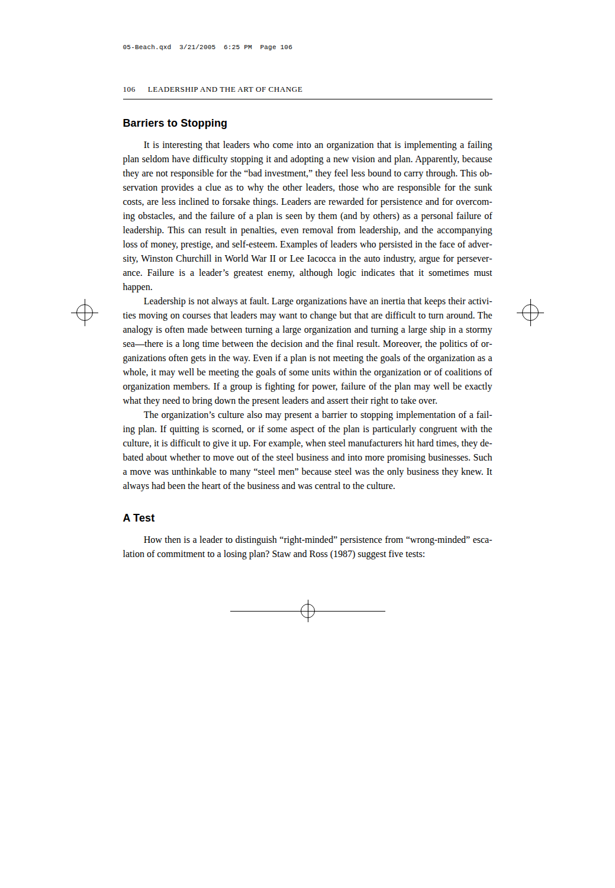05-Beach.qxd 3/21/2005 6:25 PM Page 106
106 LEADERSHIP AND THE ART OF CHANGE
Barriers to Stopping
It is interesting that leaders who come into an organization that is implementing a failing plan seldom have difficulty stopping it and adopting a new vision and plan. Apparently, because they are not responsible for the “bad investment,” they feel less bound to carry through. This observation provides a clue as to why the other leaders, those who are responsible for the sunk costs, are less inclined to forsake things. Leaders are rewarded for persistence and for overcoming obstacles, and the failure of a plan is seen by them (and by others) as a personal failure of leadership. This can result in penalties, even removal from leadership, and the accompanying loss of money, prestige, and self-esteem. Examples of leaders who persisted in the face of adversity, Winston Churchill in World War II or Lee Iacocca in the auto industry, argue for perseverance. Failure is a leader’s greatest enemy, although logic indicates that it sometimes must happen.
Leadership is not always at fault. Large organizations have an inertia that keeps their activities moving on courses that leaders may want to change but that are difficult to turn around. The analogy is often made between turning a large organization and turning a large ship in a stormy sea—there is a long time between the decision and the final result. Moreover, the politics of organizations often gets in the way. Even if a plan is not meeting the goals of the organization as a whole, it may well be meeting the goals of some units within the organization or of coalitions of organization members. If a group is fighting for power, failure of the plan may well be exactly what they need to bring down the present leaders and assert their right to take over.
The organization’s culture also may present a barrier to stopping implementation of a failing plan. If quitting is scorned, or if some aspect of the plan is particularly congruent with the culture, it is difficult to give it up. For example, when steel manufacturers hit hard times, they debated about whether to move out of the steel business and into more promising businesses. Such a move was unthinkable to many “steel men” because steel was the only business they knew. It always had been the heart of the business and was central to the culture.
A Test
How then is a leader to distinguish “right-minded” persistence from “wrong-minded” escalation of commitment to a losing plan? Staw and Ross (1987) suggest five tests: